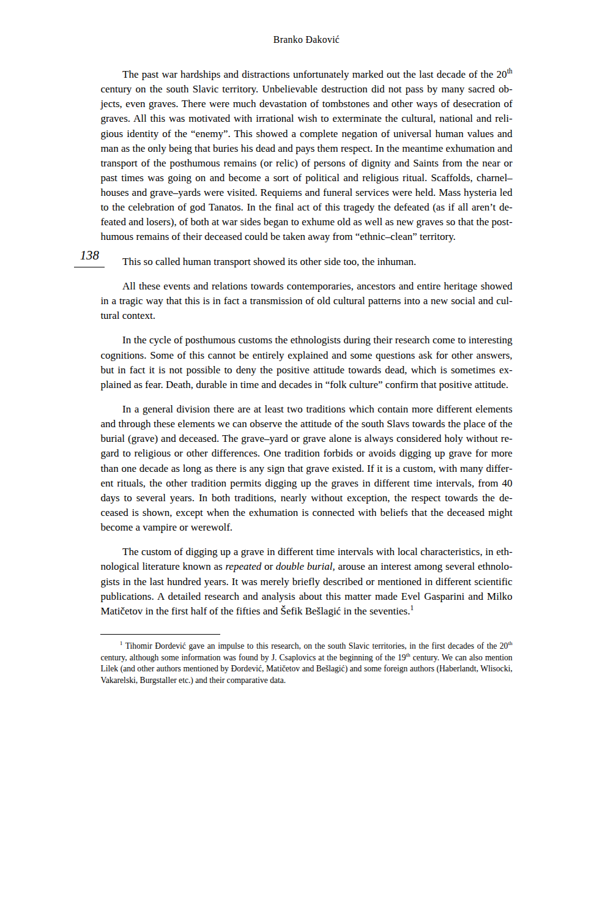Branko Đaković
138
The past war hardships and distractions unfortunately marked out the last decade of the 20th century on the south Slavic territory. Unbelievable destruction did not pass by many sacred objects, even graves. There were much devastation of tombstones and other ways of desecration of graves. All this was motivated with irrational wish to exterminate the cultural, national and religious identity of the “enemy”. This showed a complete negation of universal human values and man as the only being that buries his dead and pays them respect. In the meantime exhumation and transport of the posthumous remains (or relic) of persons of dignity and Saints from the near or past times was going on and become a sort of political and religious ritual. Scaffolds, charnel–houses and grave–yards were visited. Requiems and funeral services were held. Mass hysteria led to the celebration of god Tanatos. In the final act of this tragedy the defeated (as if all aren’t defeated and losers), of both at war sides began to exhume old as well as new graves so that the posthumous remains of their deceased could be taken away from “ethnic–clean” territory.
This so called human transport showed its other side too, the inhuman.
All these events and relations towards contemporaries, ancestors and entire heritage showed in a tragic way that this is in fact a transmission of old cultural patterns into a new social and cultural context.
In the cycle of posthumous customs the ethnologists during their research come to interesting cognitions. Some of this cannot be entirely explained and some questions ask for other answers, but in fact it is not possible to deny the positive attitude towards dead, which is sometimes explained as fear. Death, durable in time and decades in “folk culture” confirm that positive attitude.
In a general division there are at least two traditions which contain more different elements and through these elements we can observe the attitude of the south Slavs towards the place of the burial (grave) and deceased. The grave–yard or grave alone is always considered holy without regard to religious or other differences. One tradition forbids or avoids digging up grave for more than one decade as long as there is any sign that grave existed. If it is a custom, with many different rituals, the other tradition permits digging up the graves in different time intervals, from 40 days to several years. In both traditions, nearly without exception, the respect towards the deceased is shown, except when the exhumation is connected with beliefs that the deceased might become a vampire or werewolf.
The custom of digging up a grave in different time intervals with local characteristics, in ethnological literature known as repeated or double burial, arouse an interest among several ethnologists in the last hundred years. It was merely briefly described or mentioned in different scientific publications. A detailed research and analysis about this matter made Evel Gasparini and Milko Matičetov in the first half of the fifties and Šefik Bešlagić in the seventies.1
1 Tihomir Đordević gave an impulse to this research, on the south Slavic territories, in the first decades of the 20th century, although some information was found by J. Csaplovics at the beginning of the 19th century. We can also mention Lilek (and other authors mentioned by Đordević, Matičetov and Bešlagić) and some foreign authors (Haberlandt, Wlisocki, Vakarelski, Burgstaller etc.) and their comparative data.